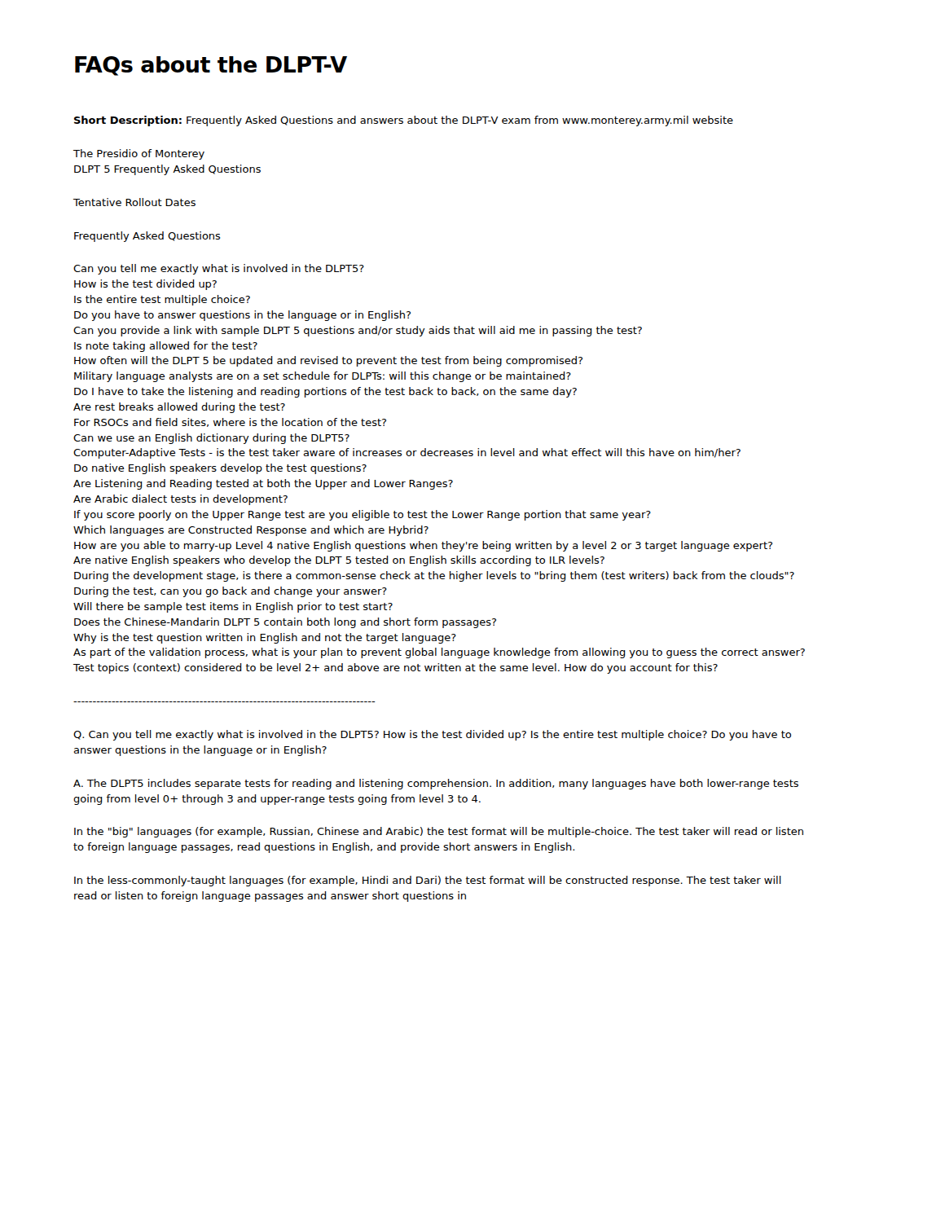FAQs about the DLPT-V
Short Description: Frequently Asked Questions and answers about the DLPT-V exam from www.monterey.army.mil website
The Presidio of Monterey
DLPT 5 Frequently Asked Questions
Tentative Rollout Dates
Frequently Asked Questions
Can you tell me exactly what is involved in the DLPT5?
How is the test divided up?
Is the entire test multiple choice?
Do you have to answer questions in the language or in English?
Can you provide a link with sample DLPT 5 questions and/or study aids that will aid me in passing the test?
Is note taking allowed for the test?
How often will the DLPT 5 be updated and revised to prevent the test from being compromised?
Military language analysts are on a set schedule for DLPTs: will this change or be maintained?
Do I have to take the listening and reading portions of the test back to back, on the same day?
Are rest breaks allowed during the test?
For RSOCs and field sites, where is the location of the test?
Can we use an English dictionary during the DLPT5?
Computer-Adaptive Tests - is the test taker aware of increases or decreases in level and what effect will this have on him/her?
Do native English speakers develop the test questions?
Are Listening and Reading tested at both the Upper and Lower Ranges?
Are Arabic dialect tests in development?
If you score poorly on the Upper Range test are you eligible to test the Lower Range portion that same year?
Which languages are Constructed Response and which are Hybrid?
How are you able to marry-up Level 4 native English questions when they're being written by a level 2 or 3 target language expert?
Are native English speakers who develop the DLPT 5 tested on English skills according to ILR levels?
During the development stage, is there a common-sense check at the higher levels to "bring them (test writers) back from the clouds"?
During the test, can you go back and change your answer?
Will there be sample test items in English prior to test start?
Does the Chinese-Mandarin DLPT 5 contain both long and short form passages?
Why is the test question written in English and not the target language?
As part of the validation process, what is your plan to prevent global language knowledge from allowing you to guess the correct answer?
Test topics (context) considered to be level 2+ and above are not written at the same level. How do you account for this?
-------------------------------------------------------------------------------
Q. Can you tell me exactly what is involved in the DLPT5? How is the test divided up? Is the entire test multiple choice? Do you have to answer questions in the language or in English?
A. The DLPT5 includes separate tests for reading and listening comprehension. In addition, many languages have both lower-range tests going from level 0+ through 3 and upper-range tests going from level 3 to 4.
In the "big" languages (for example, Russian, Chinese and Arabic) the test format will be multiple-choice. The test taker will read or listen to foreign language passages, read questions in English, and provide short answers in English.
In the less-commonly-taught languages (for example, Hindi and Dari) the test format will be constructed response. The test taker will read or listen to foreign language passages and answer short questions in